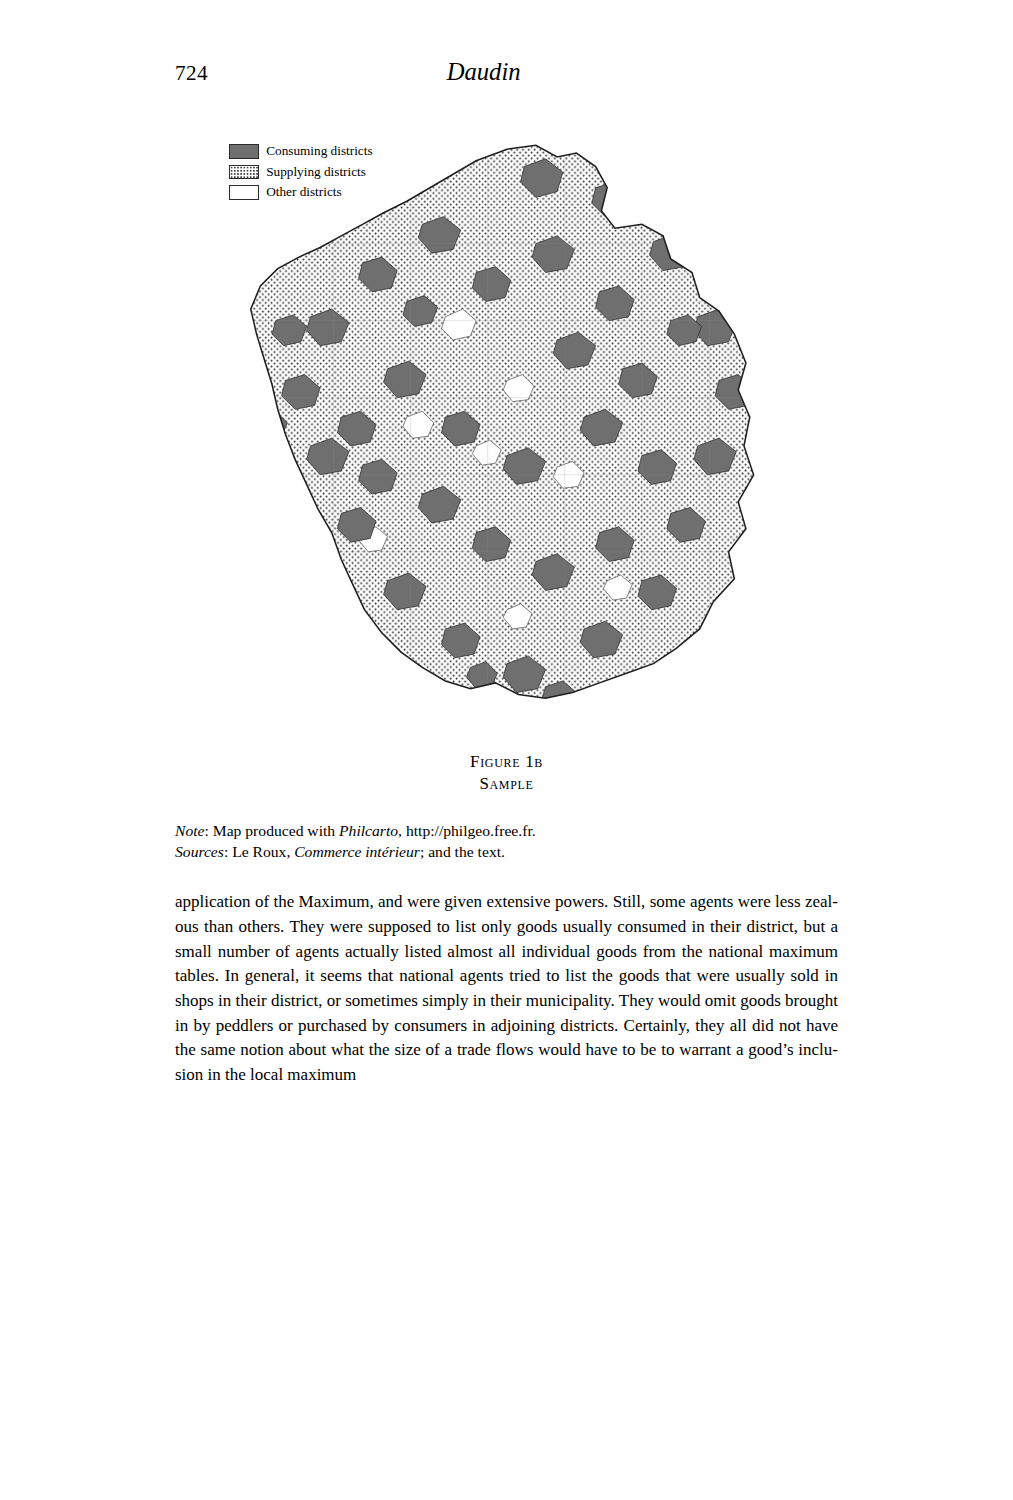724 Daudin
Consuming districts
Supplying districts
Other districts
Figure 1b Sample
Note: Map produced with Philcarto, http://philgeo.free.fr.
Sources: Le Roux, Commerce intérieur; and the text.
application of the Maximum, and were given extensive powers. Still, some agents were less zealous than others. They were supposed to list only goods usually consumed in their district, but a small number of agents actually listed almost all individual goods from the national maximum tables. In general, it seems that national agents tried to list the goods that were usually sold in shops in their district, or sometimes simply in their municipality. They would omit goods brought in by peddlers or purchased by consumers in adjoining districts. Certainly, they all did not have the same notion about what the size of a trade flows would have to be to warrant a good’s inclusion in the local maximum